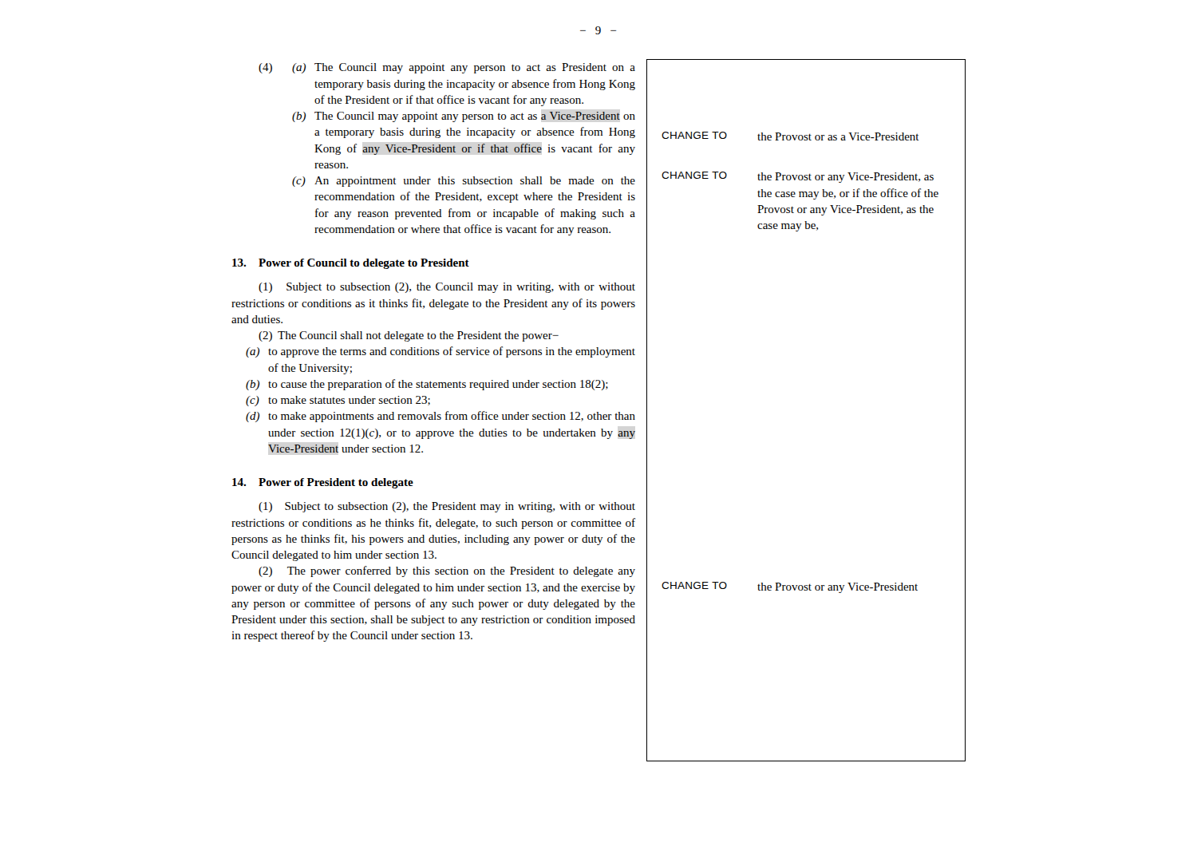− 9 −
(4)
(a)
The Council may appoint any person to act as President on a temporary basis during the incapacity or absence from Hong Kong of the President or if that office is vacant for any reason.
(b)
The Council may appoint any person to act as a Vice-President on a temporary basis during the incapacity or absence from Hong Kong of any Vice-President or if that office is vacant for any reason.
(c)
An appointment under this subsection shall be made on the recommendation of the President, except where the President is for any reason prevented from or incapable of making such a recommendation or where that office is vacant for any reason.
13. Power of Council to delegate to President
(1) Subject to subsection (2), the Council may in writing, with or without restrictions or conditions as it thinks fit, delegate to the President any of its powers and duties.
(2)
The Council shall not delegate to the President the power−
(a)
to approve the terms and conditions of service of persons in the employment of the University;
(b)
to cause the preparation of the statements required under section 18(2);
(c)
to make statutes under section 23;
(d)
to make appointments and removals from office under section 12, other than under section 12(1)(c), or to approve the duties to be undertaken by any Vice-President under section 12.
14. Power of President to delegate
(1) Subject to subsection (2), the President may in writing, with or without restrictions or conditions as he thinks fit, delegate, to such person or committee of persons as he thinks fit, his powers and duties, including any power or duty of the Council delegated to him under section 13.
(2) The power conferred by this section on the President to delegate any power or duty of the Council delegated to him under section 13, and the exercise by any person or committee of persons of any such power or duty delegated by the President under this section, shall be subject to any restriction or condition imposed in respect thereof by the Council under section 13.
CHANGE TO
the Provost or as a Vice-President
CHANGE TO
the Provost or any Vice-President, as the case may be, or if the office of the Provost or any Vice-President, as the case may be,
CHANGE TO
the Provost or any Vice-President